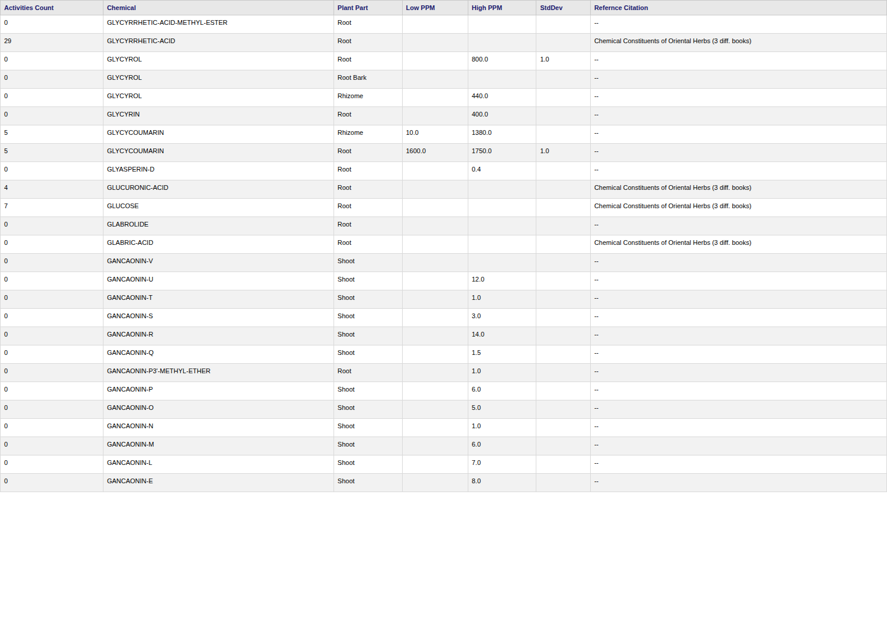| Activities Count | Chemical | Plant Part | Low PPM | High PPM | StdDev | Refernce Citation |
| --- | --- | --- | --- | --- | --- | --- |
| 0 | GLYCYRRHETIC-ACID-METHYL-ESTER | Root | | | | -- |
| 29 | GLYCYRRHETIC-ACID | Root | | | | Chemical Constituents of Oriental Herbs (3 diff. books) |
| 0 | GLYCYROL | Root | | 800.0 | 1.0 | -- |
| 0 | GLYCYROL | Root Bark | | | | -- |
| 0 | GLYCYROL | Rhizome | | 440.0 | | -- |
| 0 | GLYCYRIN | Root | | 400.0 | | -- |
| 5 | GLYCYCOUMARIN | Rhizome | 10.0 | 1380.0 | | -- |
| 5 | GLYCYCOUMARIN | Root | 1600.0 | 1750.0 | 1.0 | -- |
| 0 | GLYASPERIN-D | Root | | 0.4 | | -- |
| 4 | GLUCURONIC-ACID | Root | | | | Chemical Constituents of Oriental Herbs (3 diff. books) |
| 7 | GLUCOSE | Root | | | | Chemical Constituents of Oriental Herbs (3 diff. books) |
| 0 | GLABROLIDE | Root | | | | -- |
| 0 | GLABRIC-ACID | Root | | | | Chemical Constituents of Oriental Herbs (3 diff. books) |
| 0 | GANCAONIN-V | Shoot | | | | -- |
| 0 | GANCAONIN-U | Shoot | | 12.0 | | -- |
| 0 | GANCAONIN-T | Shoot | | 1.0 | | -- |
| 0 | GANCAONIN-S | Shoot | | 3.0 | | -- |
| 0 | GANCAONIN-R | Shoot | | 14.0 | | -- |
| 0 | GANCAONIN-Q | Shoot | | 1.5 | | -- |
| 0 | GANCAONIN-P3'-METHYL-ETHER | Root | | 1.0 | | -- |
| 0 | GANCAONIN-P | Shoot | | 6.0 | | -- |
| 0 | GANCAONIN-O | Shoot | | 5.0 | | -- |
| 0 | GANCAONIN-N | Shoot | | 1.0 | | -- |
| 0 | GANCAONIN-M | Shoot | | 6.0 | | -- |
| 0 | GANCAONIN-L | Shoot | | 7.0 | | -- |
| 0 | GANCAONIN-E | Shoot | | 8.0 | | -- |